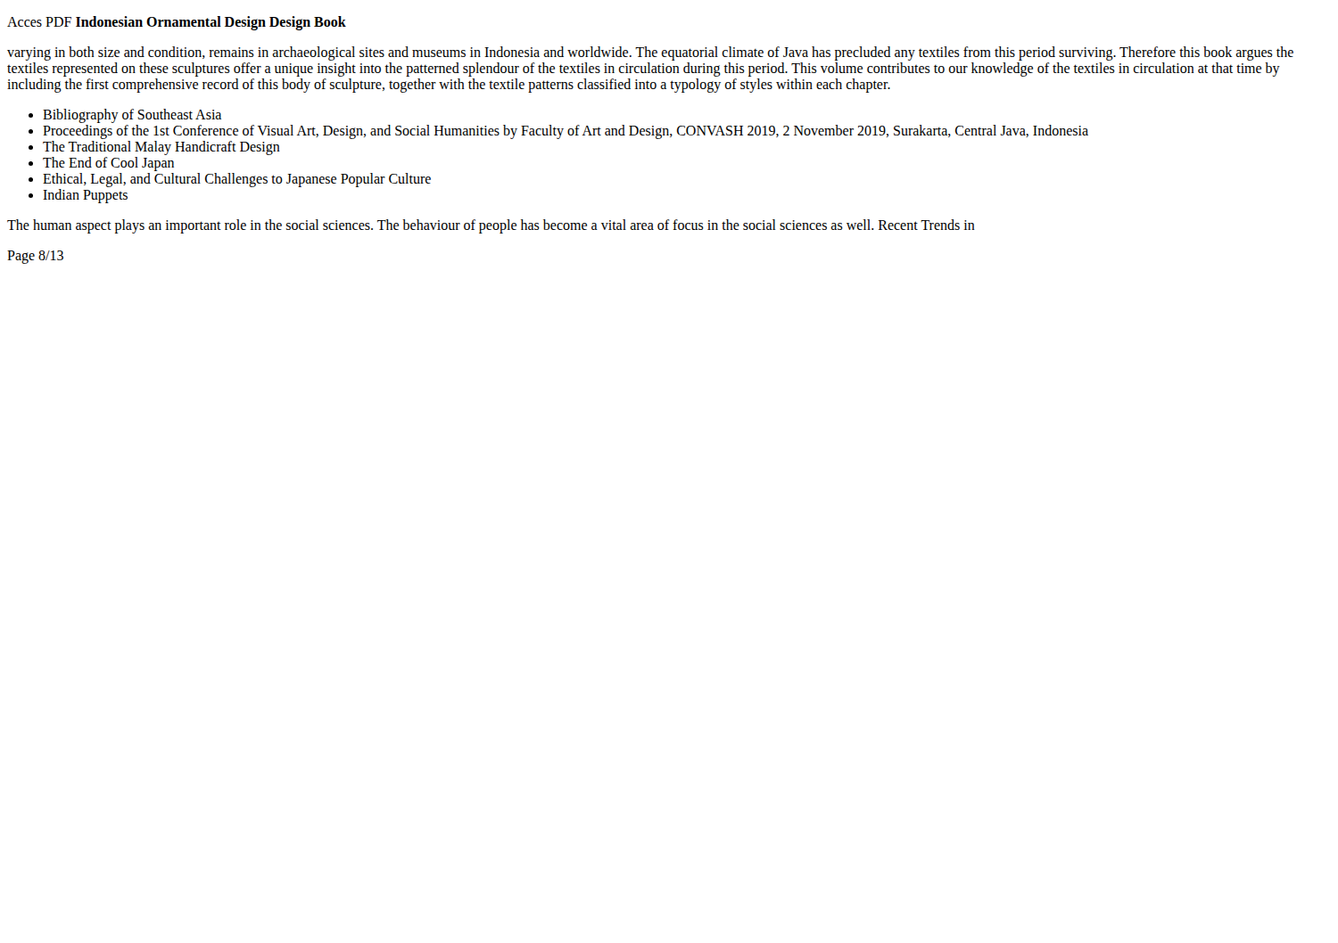Acces PDF Indonesian Ornamental Design Design Book
varying in both size and condition, remains in archaeological sites and museums in Indonesia and worldwide. The equatorial climate of Java has precluded any textiles from this period surviving. Therefore this book argues the textiles represented on these sculptures offer a unique insight into the patterned splendour of the textiles in circulation during this period. This volume contributes to our knowledge of the textiles in circulation at that time by including the first comprehensive record of this body of sculpture, together with the textile patterns classified into a typology of styles within each chapter.
Bibliography of Southeast Asia
Proceedings of the 1st Conference of Visual Art, Design, and Social Humanities by Faculty of Art and Design, CONVASH 2019, 2 November 2019, Surakarta, Central Java, Indonesia
The Traditional Malay Handicraft Design
The End of Cool Japan
Ethical, Legal, and Cultural Challenges to Japanese Popular Culture
Indian Puppets
The human aspect plays an important role in the social sciences. The behaviour of people has become a vital area of focus in the social sciences as well. Recent Trends in
Page 8/13